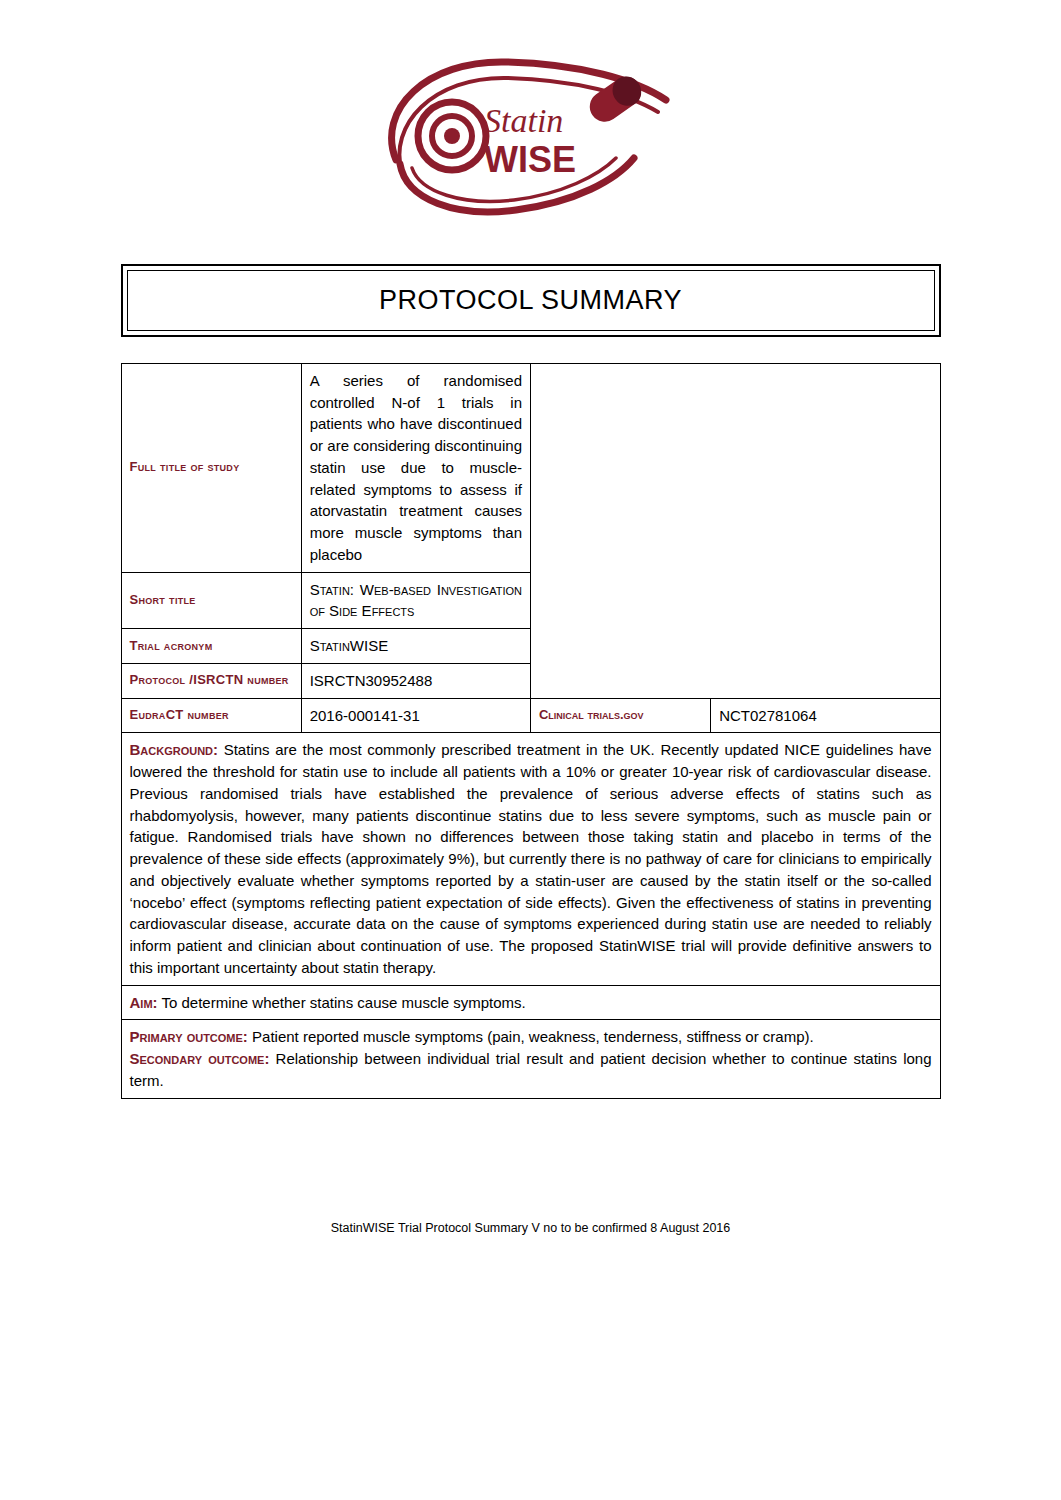Statin WISE
PROTOCOL SUMMARY
| Full title of study | A series of randomised controlled N-of 1 trials in patients who have discontinued or are considering discontinuing statin use due to muscle-related symptoms to assess if atorvastatin treatment causes more muscle symptoms than placebo |
| Short title | Statin: Web-based Investigation of Side Effects |
| Trial acronym | StatinWISE |
| Protocol /ISRCTN number | ISRCTN30952488 |
| EudraCT number | 2016-000141-31 | Clinical trials.gov | NCT02781064 |
| Background: Statins are the most commonly prescribed treatment in the UK. Recently updated NICE guidelines have lowered the threshold for statin use to include all patients with a 10% or greater 10-year risk of cardiovascular disease. Previous randomised trials have established the prevalence of serious adverse effects of statins such as rhabdomyolysis, however, many patients discontinue statins due to less severe symptoms, such as muscle pain or fatigue. Randomised trials have shown no differences between those taking statin and placebo in terms of the prevalence of these side effects (approximately 9%), but currently there is no pathway of care for clinicians to empirically and objectively evaluate whether symptoms reported by a statin-user are caused by the statin itself or the so-called ‘nocebo’ effect (symptoms reflecting patient expectation of side effects). Given the effectiveness of statins in preventing cardiovascular disease, accurate data on the cause of symptoms experienced during statin use are needed to reliably inform patient and clinician about continuation of use. The proposed StatinWISE trial will provide definitive answers to this important uncertainty about statin therapy. |
| Aim: To determine whether statins cause muscle symptoms. |
| Primary outcome: Patient reported muscle symptoms (pain, weakness, tenderness, stiffness or cramp). Secondary outcome: Relationship between individual trial result and patient decision whether to continue statins long term. |
StatinWISE Trial Protocol Summary V no to be confirmed 8 August 2016